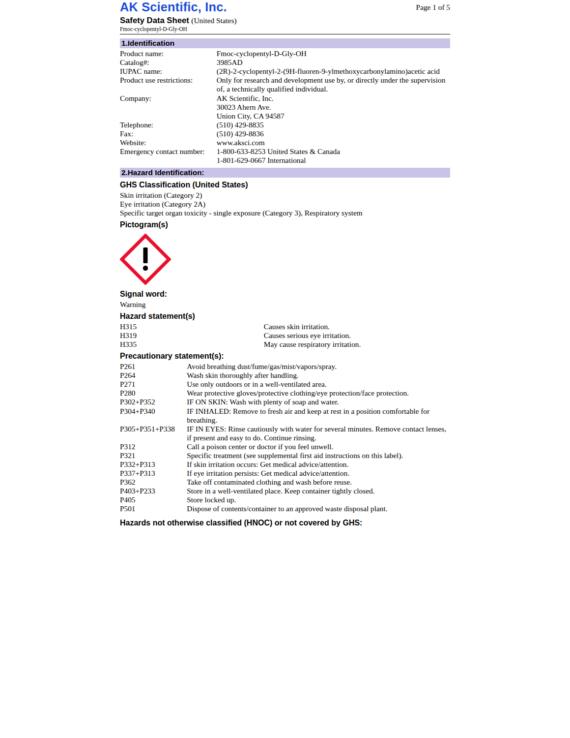Page 1 of 5
AK Scientific, Inc.
Safety Data Sheet (United States)
Fmoc-cyclopentyl-D-Gly-OH
1.Identification
| Product name: | Fmoc-cyclopentyl-D-Gly-OH |
| Catalog#: | 3985AD |
| IUPAC name: | (2R)-2-cyclopentyl-2-(9H-fluoren-9-ylmethoxycarbonylamino)acetic acid |
| Product use restrictions: | Only for research and development use by, or directly under the supervision of, a technically qualified individual. |
| Company: | AK Scientific, Inc. 30023 Ahern Ave. Union City, CA 94587 |
| Telephone: | (510) 429-8835 |
| Fax: | (510) 429-8836 |
| Website: | www.aksci.com |
| Emergency contact number: | 1-800-633-8253 United States & Canada 1-801-629-0667 International |
2.Hazard Identification:
GHS Classification (United States)
Skin irritation (Category 2)
Eye irritation (Category 2A)
Specific target organ toxicity - single exposure (Category 3), Respiratory system
Pictogram(s)
Signal word:
Warning
Hazard statement(s)
| H315 | Causes skin irritation. |
| H319 | Causes serious eye irritation. |
| H335 | May cause respiratory irritation. |
Precautionary statement(s):
| P261 | Avoid breathing dust/fume/gas/mist/vapors/spray. |
| P264 | Wash skin thoroughly after handling. |
| P271 | Use only outdoors or in a well-ventilated area. |
| P280 | Wear protective gloves/protective clothing/eye protection/face protection. |
| P302+P352 | IF ON SKIN: Wash with plenty of soap and water. |
| P304+P340 | IF INHALED: Remove to fresh air and keep at rest in a position comfortable for breathing. |
| P305+P351+P338 | IF IN EYES: Rinse cautiously with water for several minutes. Remove contact lenses, if present and easy to do. Continue rinsing. |
| P312 | Call a poison center or doctor if you feel unwell. |
| P321 | Specific treatment (see supplemental first aid instructions on this label). |
| P332+P313 | If skin irritation occurs: Get medical advice/attention. |
| P337+P313 | If eye irritation persists: Get medical advice/attention. |
| P362 | Take off contaminated clothing and wash before reuse. |
| P403+P233 | Store in a well-ventilated place. Keep container tightly closed. |
| P405 | Store locked up. |
| P501 | Dispose of contents/container to an approved waste disposal plant. |
Hazards not otherwise classified (HNOC) or not covered by GHS: